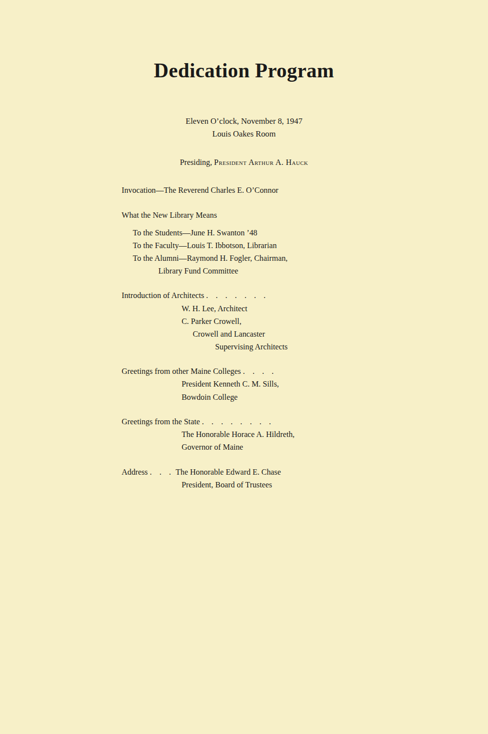Dedication Program
Eleven O’clock, November 8, 1947
Louis Oakes Room
Presiding, President Arthur A. Hauck
Invocation—The Reverend Charles E. O’Connor
What the New Library Means
To the Students—June H. Swanton ’48
To the Faculty—Louis T. Ibbotson, Librarian
To the Alumni—Raymond H. Fogler, Chairman,
Library Fund Committee
Introduction of Architects . . . . . . .
W. H. Lee, Architect
C. Parker Crowell,
Crowell and Lancaster
Supervising Architects
Greetings from other Maine Colleges . . . .
President Kenneth C. M. Sills,
Bowdoin College
Greetings from the State . . . . . . . .
The Honorable Horace A. Hildreth,
Governor of Maine
Address . . . The Honorable Edward E. Chase
President, Board of Trustees